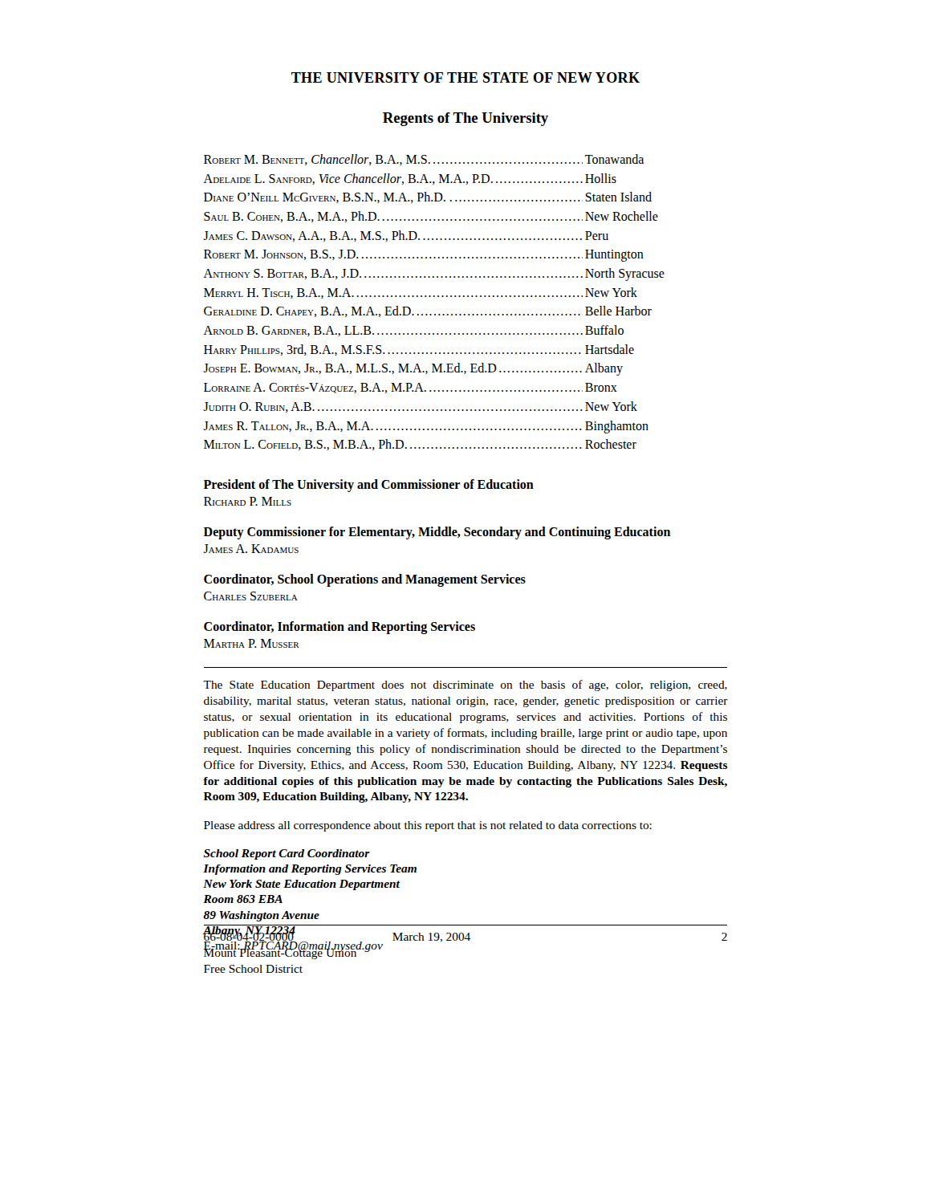THE UNIVERSITY OF THE STATE OF NEW YORK
Regents of The University
Robert M. Bennett, Chancellor, B.A., M.S. ................................................................ Tonawanda
Adelaide L. Sanford, Vice Chancellor, B.A., M.A., P.D. ................................................................ Hollis
Diane O’Neill McGivern, B.S.N., M.A., Ph.D. . ................................................................ Staten Island
Saul B. Cohen, B.A., M.A., Ph.D. ................................................................ New Rochelle
James C. Dawson, A.A., B.A., M.S., Ph.D. ................................................................ Peru
Robert M. Johnson, B.S., J.D. ................................................................ Huntington
Anthony S. Bottar, B.A., J.D. ................................................................ North Syracuse
Merryl H. Tisch, B.A., M.A. ................................................................ New York
Geraldine D. Chapey, B.A., M.A., Ed.D. ................................................................ Belle Harbor
Arnold B. Gardner, B.A., LL.B. ................................................................ Buffalo
Harry Phillips, 3rd, B.A., M.S.F.S. ................................................................ Hartsdale
Joseph E. Bowman, Jr., B.A., M.L.S., M.A., M.Ed., Ed.D ................................................................ Albany
Lorraine A. Cortés-Vázquez, B.A., M.P.A. ................................................................ Bronx
Judith O. Rubin, A.B. ................................................................ New York
James R. Tallon, Jr., B.A., M.A. ................................................................ Binghamton
Milton L. Cofield, B.S., M.B.A., Ph.D. ................................................................ Rochester
President of The University and Commissioner of Education
Richard P. Mills
Deputy Commissioner for Elementary, Middle, Secondary and Continuing Education
James A. Kadamus
Coordinator, School Operations and Management Services
Charles Szuberla
Coordinator, Information and Reporting Services
Martha P. Musser
The State Education Department does not discriminate on the basis of age, color, religion, creed, disability, marital status, veteran status, national origin, race, gender, genetic predisposition or carrier status, or sexual orientation in its educational programs, services and activities. Portions of this publication can be made available in a variety of formats, including braille, large print or audio tape, upon request. Inquiries concerning this policy of nondiscrimination should be directed to the Department’s Office for Diversity, Ethics, and Access, Room 530, Education Building, Albany, NY 12234. Requests for additional copies of this publication may be made by contacting the Publications Sales Desk, Room 309, Education Building, Albany, NY 12234.
Please address all correspondence about this report that is not related to data corrections to:
School Report Card Coordinator
Information and Reporting Services Team
New York State Education Department
Room 863 EBA
89 Washington Avenue
Albany, NY 12234
E-mail: RPTCARD@mail.nysed.gov
66-08-04-02-0000 Mount Pleasant-Cottage Union Free School District
March 19, 2004
2